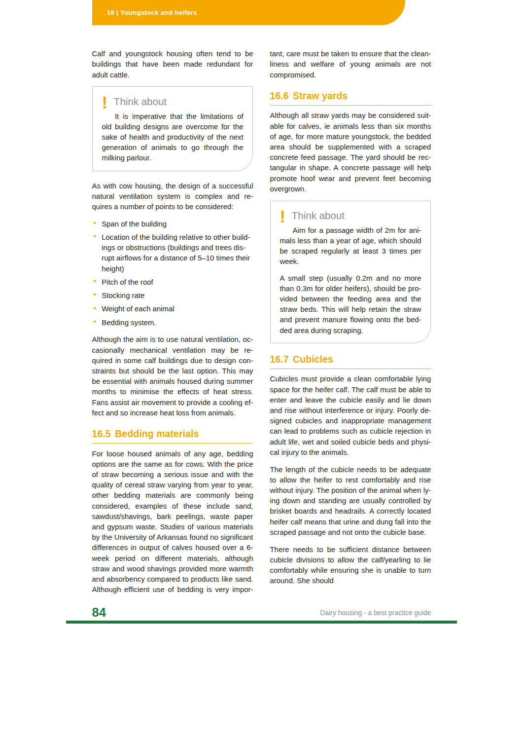16 | Youngstock and heifers
Calf and youngstock housing often tend to be buildings that have been made redundant for adult cattle.
!
Think about
It is imperative that the limitations of old building designs are overcome for the sake of health and productivity of the next generation of animals to go through the milking parlour.
As with cow housing, the design of a successful natural ventilation system is complex and requires a number of points to be considered:
Span of the building
Location of the building relative to other buildings or obstructions (buildings and trees disrupt airflows for a distance of 5–10 times their height)
Pitch of the roof
Stocking rate
Weight of each animal
Bedding system.
Although the aim is to use natural ventilation, occasionally mechanical ventilation may be required in some calf buildings due to design constraints but should be the last option. This may be essential with animals housed during summer months to minimise the effects of heat stress. Fans assist air movement to provide a cooling effect and so increase heat loss from animals.
16.5 Bedding materials
For loose housed animals of any age, bedding options are the same as for cows. With the price of straw becoming a serious issue and with the quality of cereal straw varying from year to year, other bedding materials are commonly being considered, examples of these include sand, sawdust/shavings, bark peelings, waste paper and gypsum waste. Studies of various materials by the University of Arkansas found no significant differences in output of calves housed over a 6-week period on different materials, although straw and wood shavings provided more warmth and absorbency compared to products like sand. Although efficient use of bedding is very important, care must be taken to ensure that the cleanliness and welfare of young animals are not compromised.
16.6 Straw yards
Although all straw yards may be considered suitable for calves, ie animals less than six months of age, for more mature youngstock, the bedded area should be supplemented with a scraped concrete feed passage. The yard should be rectangular in shape. A concrete passage will help promote hoof wear and prevent feet becoming overgrown.
!
Think about
Aim for a passage width of 2m for animals less than a year of age, which should be scraped regularly at least 3 times per week.
A small step (usually 0.2m and no more than 0.3m for older heifers), should be provided between the feeding area and the straw beds. This will help retain the straw and prevent manure flowing onto the bedded area during scraping.
16.7 Cubicles
Cubicles must provide a clean comfortable lying space for the heifer calf. The calf must be able to enter and leave the cubicle easily and lie down and rise without interference or injury. Poorly designed cubicles and inappropriate management can lead to problems such as cubicle rejection in adult life, wet and soiled cubicle beds and physical injury to the animals.
The length of the cubicle needs to be adequate to allow the heifer to rest comfortably and rise without injury. The position of the animal when lying down and standing are usually controlled by brisket boards and headrails. A correctly located heifer calf means that urine and dung fall into the scraped passage and not onto the cubicle base.
There needs to be sufficient distance between cubicle divisions to allow the calf/yearling to lie comfortably while ensuring she is unable to turn around. She should
84
Dairy housing - a best practice guide